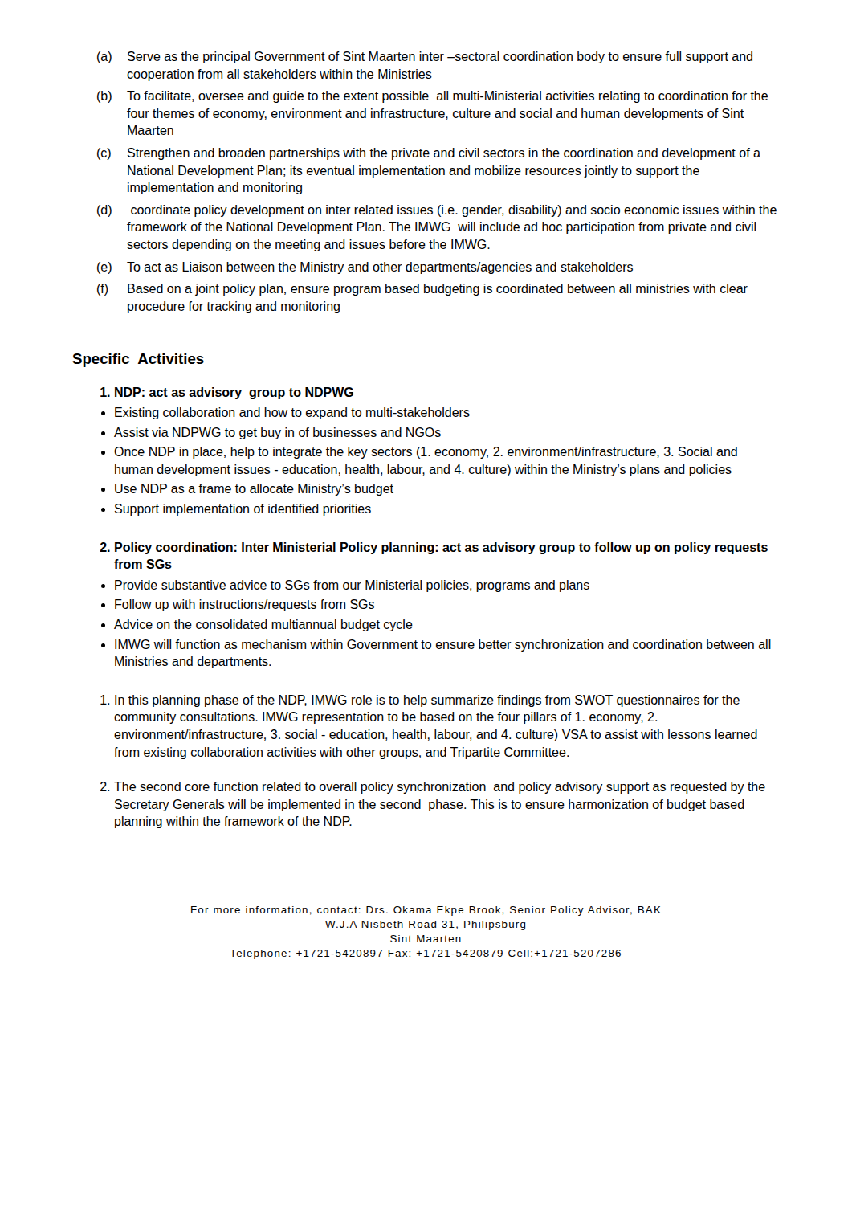(a) Serve as the principal Government of Sint Maarten inter –sectoral coordination body to ensure full support and cooperation from all stakeholders within the Ministries
(b) To facilitate, oversee and guide to the extent possible all multi-Ministerial activities relating to coordination for the four themes of economy, environment and infrastructure, culture and social and human developments of Sint Maarten
(c) Strengthen and broaden partnerships with the private and civil sectors in the coordination and development of a National Development Plan; its eventual implementation and mobilize resources jointly to support the implementation and monitoring
(d) coordinate policy development on inter related issues (i.e. gender, disability) and socio economic issues within the framework of the National Development Plan. The IMWG will include ad hoc participation from private and civil sectors depending on the meeting and issues before the IMWG.
(e) To act as Liaison between the Ministry and other departments/agencies and stakeholders
(f) Based on a joint policy plan, ensure program based budgeting is coordinated between all ministries with clear procedure for tracking and monitoring
Specific Activities
NDP: act as advisory group to NDPWG
Existing collaboration and how to expand to multi-stakeholders
Assist via NDPWG to get buy in of businesses and NGOs
Once NDP in place, help to integrate the key sectors (1. economy, 2. environment/infrastructure, 3. Social and human development issues - education, health, labour, and 4. culture) within the Ministry’s plans and policies
Use NDP as a frame to allocate Ministry’s budget
Support implementation of identified priorities
Policy coordination: Inter Ministerial Policy planning: act as advisory group to follow up on policy requests from SGs
Provide substantive advice to SGs from our Ministerial policies, programs and plans
Follow up with instructions/requests from SGs
Advice on the consolidated multiannual budget cycle
IMWG will function as mechanism within Government to ensure better synchronization and coordination between all Ministries and departments.
In this planning phase of the NDP, IMWG role is to help summarize findings from SWOT questionnaires for the community consultations. IMWG representation to be based on the four pillars of 1. economy, 2. environment/infrastructure, 3. social - education, health, labour, and 4. culture) VSA to assist with lessons learned from existing collaboration activities with other groups, and Tripartite Committee.
The second core function related to overall policy synchronization and policy advisory support as requested by the Secretary Generals will be implemented in the second phase. This is to ensure harmonization of budget based planning within the framework of the NDP.
For more information, contact: Drs. Okama Ekpe Brook, Senior Policy Advisor, BAK W.J.A Nisbeth Road 31, Philipsburg Sint Maarten Telephone: +1721-5420897 Fax: +1721-5420879 Cell:+1721-5207286